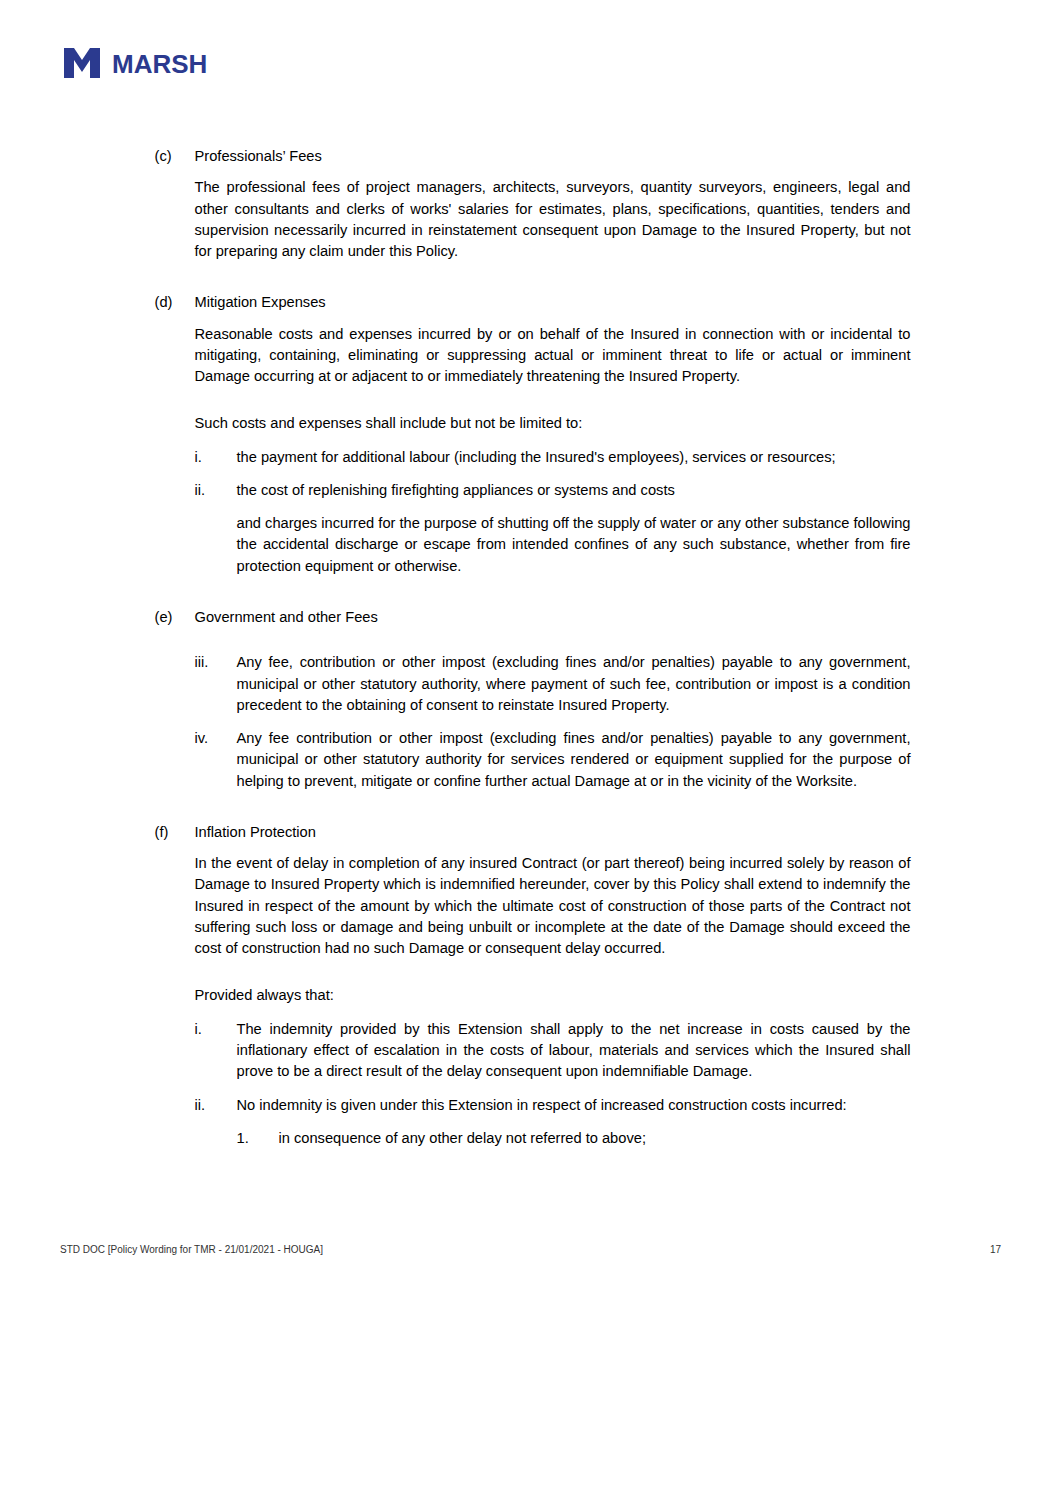MARSH
(c)
Professionals’ Fees
The professional fees of project managers, architects, surveyors, quantity surveyors, engineers, legal and other consultants and clerks of works' salaries for estimates, plans, specifications, quantities, tenders and supervision necessarily incurred in reinstatement consequent upon Damage to the Insured Property, but not for preparing any claim under this Policy.
(d)
Mitigation Expenses
Reasonable costs and expenses incurred by or on behalf of the Insured in connection with or incidental to mitigating, containing, eliminating or suppressing actual or imminent threat to life or actual or imminent Damage occurring at or adjacent to or immediately threatening the Insured Property.
Such costs and expenses shall include but not be limited to:
i. the payment for additional labour (including the Insured's employees), services or resources;
ii. the cost of replenishing firefighting appliances or systems and costs
and charges incurred for the purpose of shutting off the supply of water or any other substance following the accidental discharge or escape from intended confines of any such substance, whether from fire protection equipment or otherwise.
(e)
Government and other Fees
iii. Any fee, contribution or other impost (excluding fines and/or penalties) payable to any government, municipal or other statutory authority, where payment of such fee, contribution or impost is a condition precedent to the obtaining of consent to reinstate Insured Property.
iv. Any fee contribution or other impost (excluding fines and/or penalties) payable to any government, municipal or other statutory authority for services rendered or equipment supplied for the purpose of helping to prevent, mitigate or confine further actual Damage at or in the vicinity of the Worksite.
(f)
Inflation Protection
In the event of delay in completion of any insured Contract (or part thereof) being incurred solely by reason of Damage to Insured Property which is indemnified hereunder, cover by this Policy shall extend to indemnify the Insured in respect of the amount by which the ultimate cost of construction of those parts of the Contract not suffering such loss or damage and being unbuilt or incomplete at the date of the Damage should exceed the cost of construction had no such Damage or consequent delay occurred.
Provided always that:
i. The indemnity provided by this Extension shall apply to the net increase in costs caused by the inflationary effect of escalation in the costs of labour, materials and services which the Insured shall prove to be a direct result of the delay consequent upon indemnifiable Damage.
ii. No indemnity is given under this Extension in respect of increased construction costs incurred:
1. in consequence of any other delay not referred to above;
STD DOC [Policy Wording for TMR - 21/01/2021 - HOUGA] 17